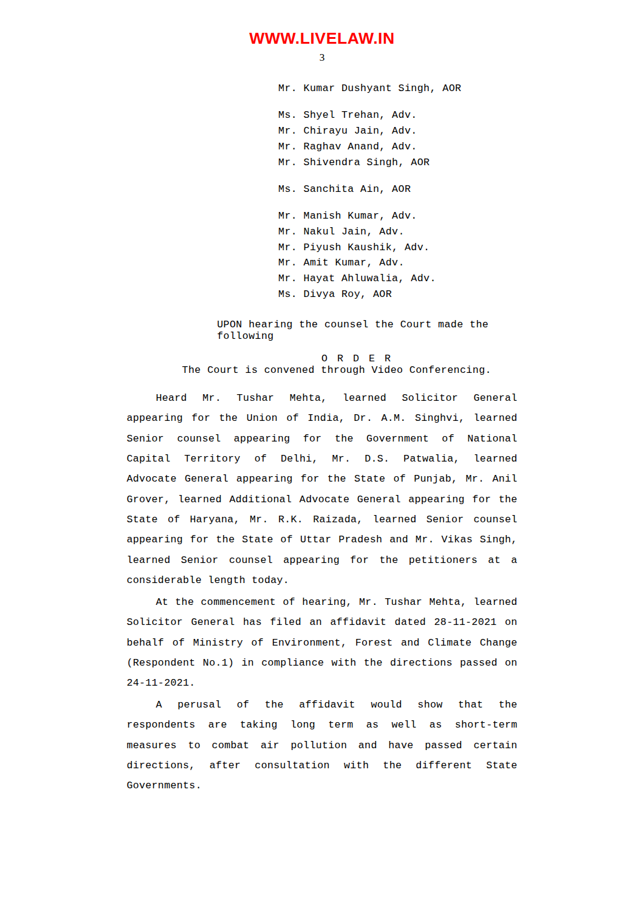WWW.LIVELAW.IN
3
Mr. Kumar Dushyant Singh, AOR
Ms. Shyel Trehan, Adv.
Mr. Chirayu Jain, Adv.
Mr. Raghav Anand, Adv.
Mr. Shivendra Singh, AOR
Ms. Sanchita Ain, AOR
Mr. Manish Kumar, Adv.
Mr. Nakul Jain, Adv.
Mr. Piyush Kaushik, Adv.
Mr. Amit Kumar, Adv.
Mr. Hayat Ahluwalia, Adv.
Ms. Divya Roy, AOR
UPON hearing the counsel the Court made the following
O R D E R
The Court is convened through Video Conferencing.
Heard Mr. Tushar Mehta, learned Solicitor General appearing for the Union of India, Dr. A.M. Singhvi, learned Senior counsel appearing for the Government of National Capital Territory of Delhi, Mr. D.S. Patwalia, learned Advocate General appearing for the State of Punjab, Mr. Anil Grover, learned Additional Advocate General appearing for the State of Haryana, Mr. R.K. Raizada, learned Senior counsel appearing for the State of Uttar Pradesh and Mr. Vikas Singh, learned Senior counsel appearing for the petitioners at a considerable length today.
At the commencement of hearing, Mr. Tushar Mehta, learned Solicitor General has filed an affidavit dated 28-11-2021 on behalf of Ministry of Environment, Forest and Climate Change (Respondent No.1) in compliance with the directions passed on 24-11-2021.
A perusal of the affidavit would show that the respondents are taking long term as well as short-term measures to combat air pollution and have passed certain directions, after consultation with the different State Governments.